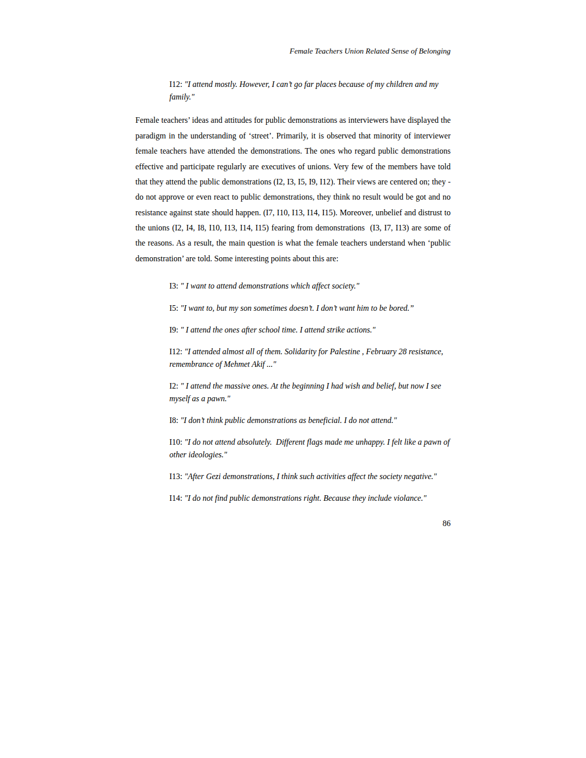Female Teachers Union Related Sense of Belonging
I12: "I attend mostly. However, I can’t go far places because of my children and my family."
Female teachers’ ideas and attitudes for public demonstrations as interviewers have displayed the paradigm in the understanding of ‘street’. Primarily, it is observed that minority of interviewer female teachers have attended the demonstrations. The ones who regard public demonstrations effective and participate regularly are executives of unions. Very few of the members have told that they attend the public demonstrations (I2, I3, I5, I9, I12). Their views are centered on; they -do not approve or even react to public demonstrations, they think no result would be got and no resistance against state should happen. (I7, I10, I13, I14, I15). Moreover, unbelief and distrust to the unions (I2, I4, I8, I10, I13, I14, I15) fearing from demonstrations (I3, I7, I13) are some of the reasons. As a result, the main question is what the female teachers understand when ‘public demonstration’ are told. Some interesting points about this are:
I3: " I want to attend demonstrations which affect society."
I5: "I want to, but my son sometimes doesn’t. I don’t want him to be bored.”
I9: " I attend the ones after school time. I attend strike actions."
I12: "I attended almost all of them. Solidarity for Palestine , February 28 resistance, remembrance of Mehmet Akif ..."
I2: " I attend the massive ones. At the beginning I had wish and belief, but now I see myself as a pawn."
I8: "I don’t think public demonstrations as beneficial. I do not attend."
I10: "I do not attend absolutely. Different flags made me unhappy. I felt like a pawn of other ideologies."
I13: "After Gezi demonstrations, I think such activities affect the society negative."
I14: "I do not find public demonstrations right. Because they include violance."
86